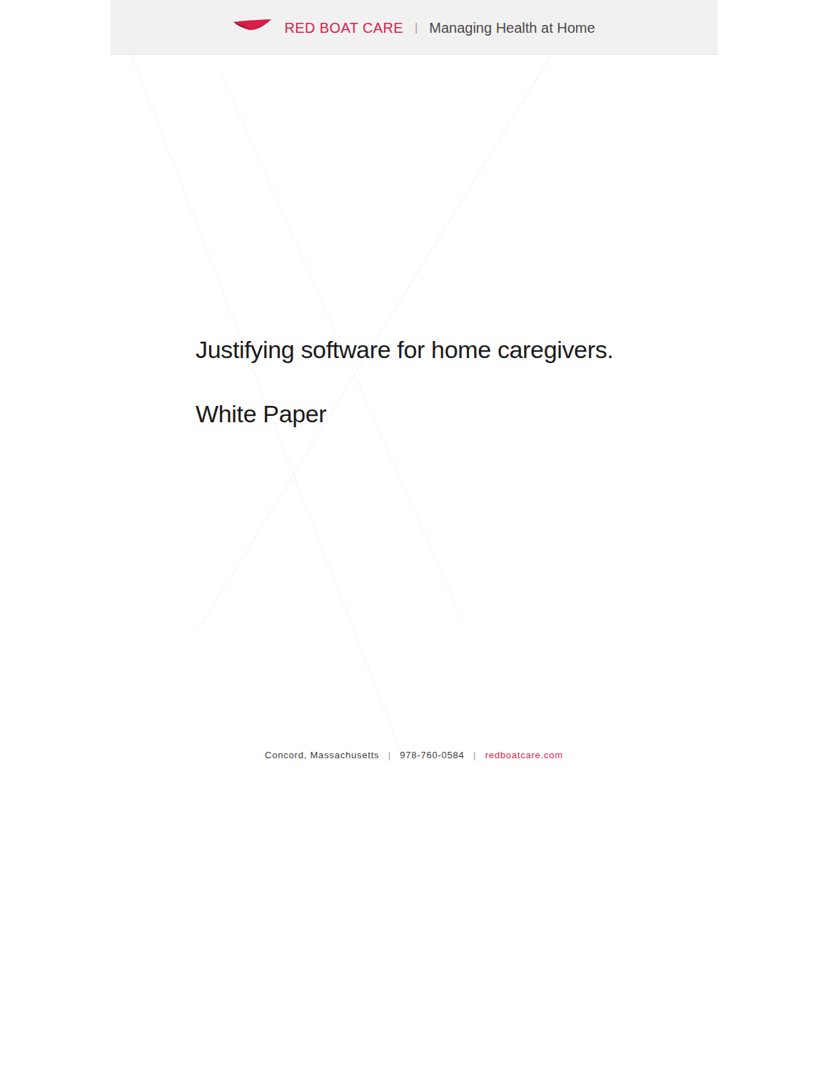RED BOAT CARE | Managing Health at Home
Justifying software for home caregivers.
White Paper
Concord, Massachusetts | 978-760-0584 | redboatcare.com